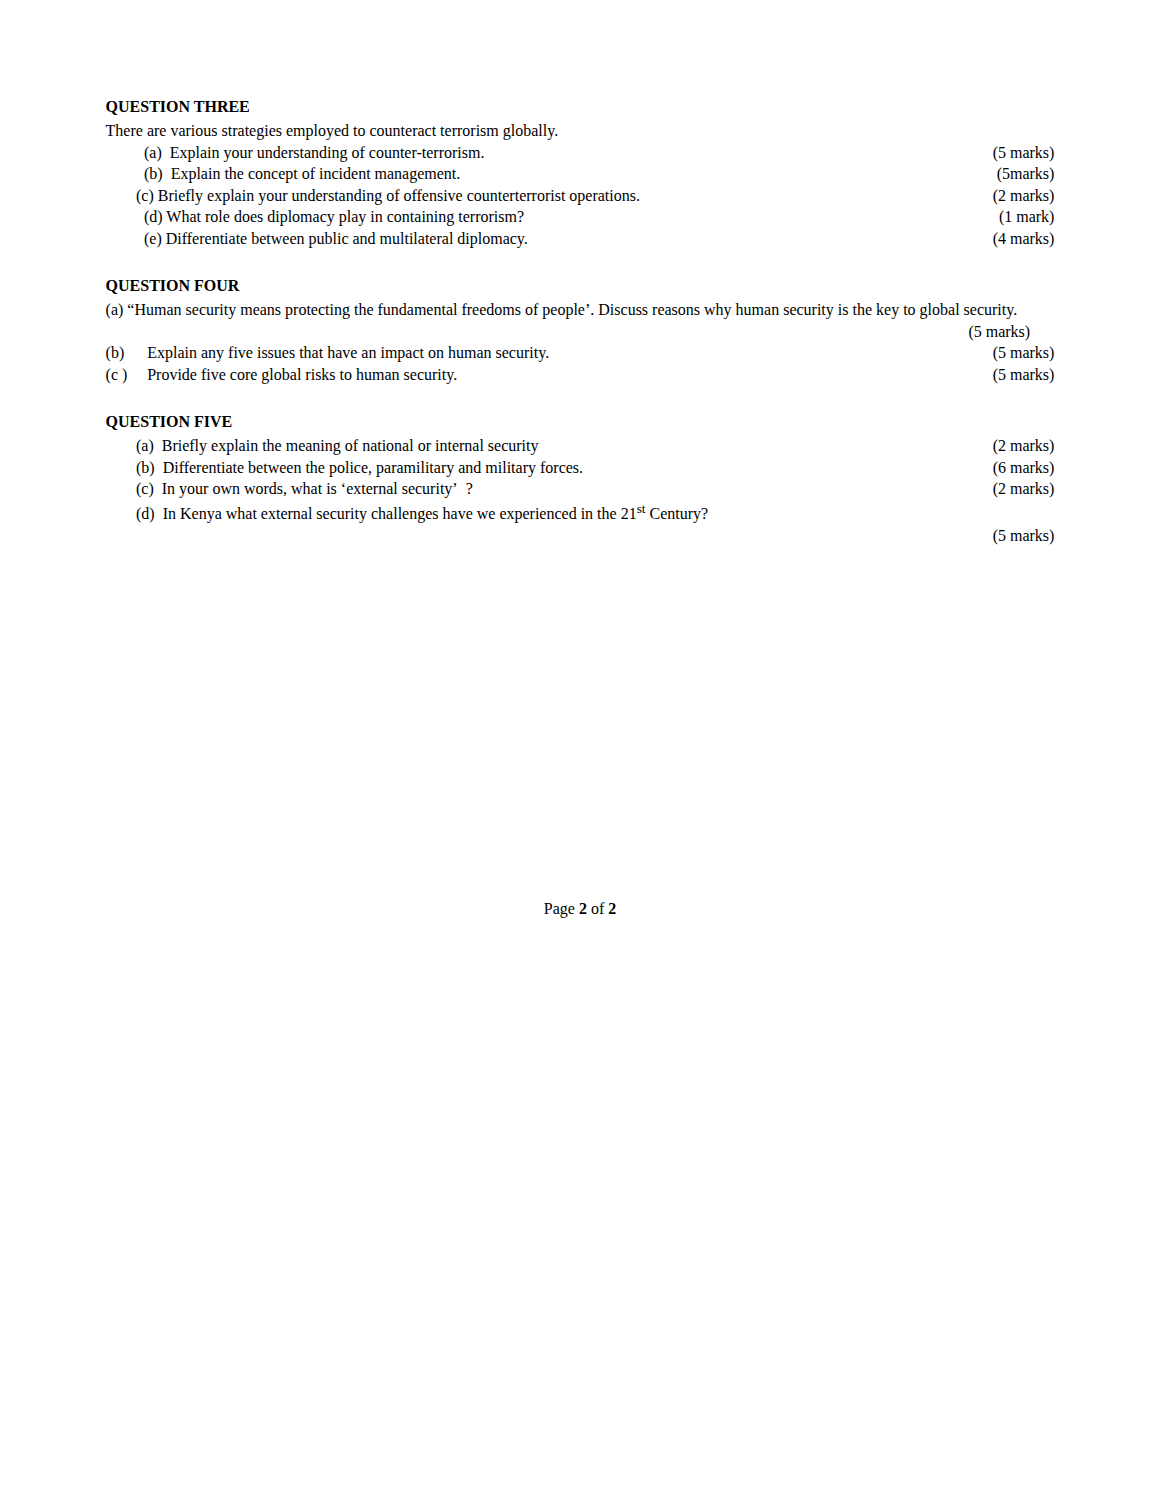QUESTION THREE
There are various strategies employed to counteract terrorism globally.
(a) Explain your understanding of counter-terrorism. (5 marks)
(b) Explain the concept of incident management. (5marks)
(c) Briefly explain your understanding of offensive counterterrorist operations. (2 marks)
(d) What role does diplomacy play in containing terrorism? (1 mark)
(e) Differentiate between public and multilateral diplomacy. (4 marks)
QUESTION FOUR
(a) “Human security means protecting the fundamental freedoms of people’. Discuss reasons why human security is the key to global security. (5 marks)
(b) Explain any five issues that have an impact on human security. (5 marks)
(c ) Provide five core global risks to human security. (5 marks)
QUESTION FIVE
(a) Briefly explain the meaning of national or internal security (2 marks)
(b) Differentiate between the police, paramilitary and military forces. (6 marks)
(c) In your own words, what is ‘external security’ ? (2 marks)
(d) In Kenya what external security challenges have we experienced in the 21st Century?
(5 marks)
Page 2 of 2